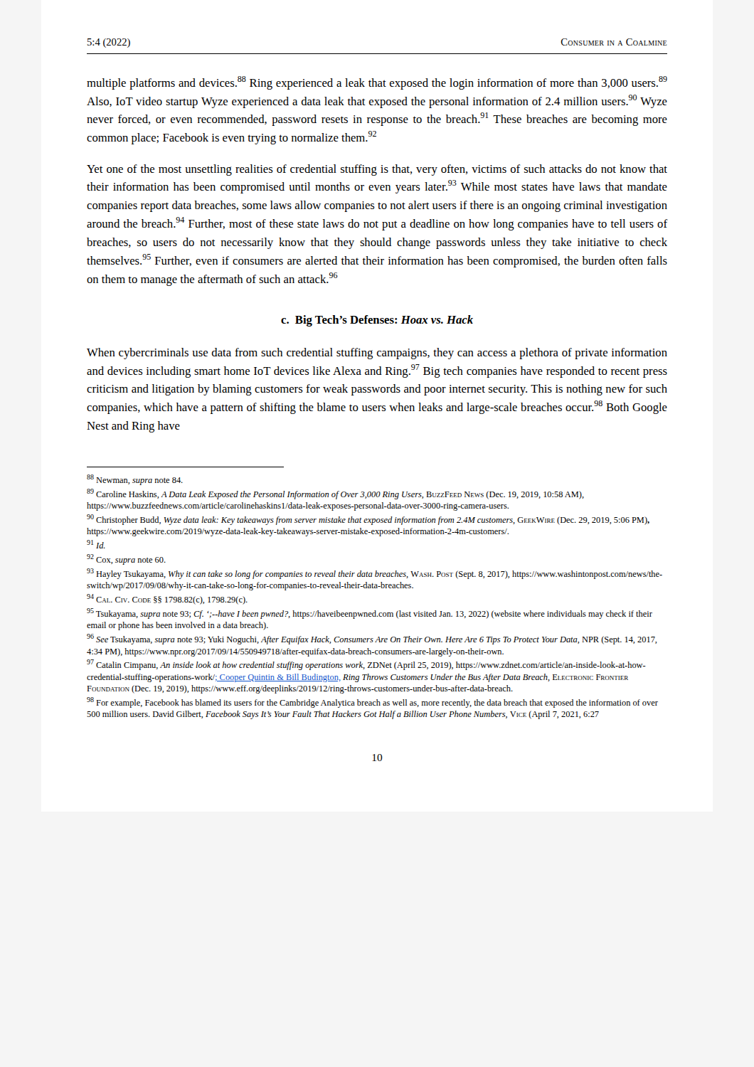5:4 (2022) Consumer in a Coalmine
multiple platforms and devices.88 Ring experienced a leak that exposed the login information of more than 3,000 users.89 Also, IoT video startup Wyze experienced a data leak that exposed the personal information of 2.4 million users.90 Wyze never forced, or even recommended, password resets in response to the breach.91 These breaches are becoming more common place; Facebook is even trying to normalize them.92
Yet one of the most unsettling realities of credential stuffing is that, very often, victims of such attacks do not know that their information has been compromised until months or even years later.93 While most states have laws that mandate companies report data breaches, some laws allow companies to not alert users if there is an ongoing criminal investigation around the breach.94 Further, most of these state laws do not put a deadline on how long companies have to tell users of breaches, so users do not necessarily know that they should change passwords unless they take initiative to check themselves.95 Further, even if consumers are alerted that their information has been compromised, the burden often falls on them to manage the aftermath of such an attack.96
c. Big Tech’s Defenses: Hoax vs. Hack
When cybercriminals use data from such credential stuffing campaigns, they can access a plethora of private information and devices including smart home IoT devices like Alexa and Ring.97 Big tech companies have responded to recent press criticism and litigation by blaming customers for weak passwords and poor internet security. This is nothing new for such companies, which have a pattern of shifting the blame to users when leaks and large-scale breaches occur.98 Both Google Nest and Ring have
88 Newman, supra note 84.
89 Caroline Haskins, A Data Leak Exposed the Personal Information of Over 3,000 Ring Users, BuzzFeed News (Dec. 19, 2019, 10:58 AM), https://www.buzzfeednews.com/article/carolinehaskins1/data-leak-exposes-personal-data-over-3000-ring-camera-users.
90 Christopher Budd, Wyze data leak: Key takeaways from server mistake that exposed information from 2.4M customers, GeekWire (Dec. 29, 2019, 5:06 PM), https://www.geekwire.com/2019/wyze-data-leak-key-takeaways-server-mistake-exposed-information-2-4m-customers/.
91 Id.
92 Cox, supra note 60.
93 Hayley Tsukayama, Why it can take so long for companies to reveal their data breaches, Wash. Post (Sept. 8, 2017), https://www.washintonpost.com/news/the-switch/wp/2017/09/08/why-it-can-take-so-long-for-companies-to-reveal-their-data-breaches.
94 Cal. Civ. Code §§ 1798.82(c), 1798.29(c).
95 Tsukayama, supra note 93; Cf. ‘;--have I been pwned?, https://haveibeenpwned.com (last visited Jan. 13, 2022) (website where individuals may check if their email or phone has been involved in a data breach).
96 See Tsukayama, supra note 93; Yuki Noguchi, After Equifax Hack, Consumers Are On Their Own. Here Are 6 Tips To Protect Your Data, NPR (Sept. 14, 2017, 4:34 PM), https://www.npr.org/2017/09/14/550949718/after-equifax-data-breach-consumers-are-largely-on-their-own.
97 Catalin Cimpanu, An inside look at how credential stuffing operations work, ZDNet (April 25, 2019), https://www.zdnet.com/article/an-inside-look-at-how-credential-stuffing-operations-work/; Cooper Quintin & Bill Budington, Ring Throws Customers Under the Bus After Data Breach, Electronic Frontier Foundation (Dec. 19, 2019), https://www.eff.org/deeplinks/2019/12/ring-throws-customers-under-bus-after-data-breach.
98 For example, Facebook has blamed its users for the Cambridge Analytica breach as well as, more recently, the data breach that exposed the information of over 500 million users. David Gilbert, Facebook Says It’s Your Fault That Hackers Got Half a Billion User Phone Numbers, Vice (April 7, 2021, 6:27
10